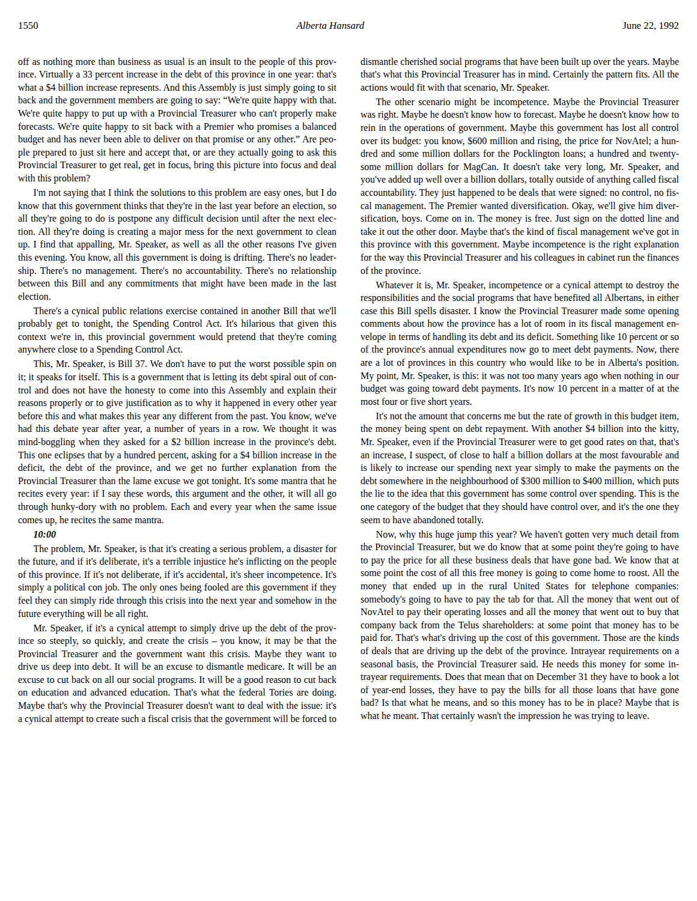1550 Alberta Hansard June 22, 1992
off as nothing more than business as usual is an insult to the people of this province. Virtually a 33 percent increase in the debt of this province in one year: that's what a $4 billion increase represents. And this Assembly is just simply going to sit back and the government members are going to say: “We're quite happy with that. We're quite happy to put up with a Provincial Treasurer who can't properly make forecasts. We're quite happy to sit back with a Premier who promises a balanced budget and has never been able to deliver on that promise or any other.” Are people prepared to just sit here and accept that, or are they actually going to ask this Provincial Treasurer to get real, get in focus, bring this picture into focus and deal with this problem?
I'm not saying that I think the solutions to this problem are easy ones, but I do know that this government thinks that they're in the last year before an election, so all they're going to do is postpone any difficult decision until after the next election. All they're doing is creating a major mess for the next government to clean up. I find that appalling, Mr. Speaker, as well as all the other reasons I've given this evening. You know, all this government is doing is drifting. There's no leadership. There's no management. There's no accountability. There's no relationship between this Bill and any commitments that might have been made in the last election.
There's a cynical public relations exercise contained in another Bill that we'll probably get to tonight, the Spending Control Act. It's hilarious that given this context we're in, this provincial government would pretend that they're coming anywhere close to a Spending Control Act.
This, Mr. Speaker, is Bill 37. We don't have to put the worst possible spin on it; it speaks for itself. This is a government that is letting its debt spiral out of control and does not have the honesty to come into this Assembly and explain their reasons properly or to give justification as to why it happened in every other year before this and what makes this year any different from the past. You know, we've had this debate year after year, a number of years in a row. We thought it was mind-boggling when they asked for a $2 billion increase in the province's debt. This one eclipses that by a hundred percent, asking for a $4 billion increase in the deficit, the debt of the province, and we get no further explanation from the Provincial Treasurer than the lame excuse we got tonight. It's some mantra that he recites every year: if I say these words, this argument and the other, it will all go through hunky-dory with no problem. Each and every year when the same issue comes up, he recites the same mantra.
10:00
The problem, Mr. Speaker, is that it's creating a serious problem, a disaster for the future, and if it's deliberate, it's a terrible injustice he's inflicting on the people of this province. If it's not deliberate, if it's accidental, it's sheer incompetence. It's simply a political con job. The only ones being fooled are this government if they feel they can simply ride through this crisis into the next year and somehow in the future everything will be all right.
Mr. Speaker, if it's a cynical attempt to simply drive up the debt of the province so steeply, so quickly, and create the crisis – you know, it may be that the Provincial Treasurer and the government want this crisis. Maybe they want to drive us deep into debt. It will be an excuse to dismantle medicare. It will be an excuse to cut back on all our social programs. It will be a good reason to cut back on education and advanced education. That's what the federal Tories are doing. Maybe that's why the Provincial Treasurer doesn't want to deal with the issue: it's a cynical attempt to create such a fiscal crisis that the government will be forced to dismantle cherished social programs that have been built up over the years. Maybe that's what this Provincial Treasurer has in mind. Certainly the pattern fits. All the actions would fit with that scenario, Mr. Speaker.
The other scenario might be incompetence. Maybe the Provincial Treasurer was right. Maybe he doesn't know how to forecast. Maybe he doesn't know how to rein in the operations of government. Maybe this government has lost all control over its budget: you know, $600 million and rising, the price for NovAtel; a hundred and some million dollars for the Pocklington loans; a hundred and twenty-some million dollars for MagCan. It doesn't take very long, Mr. Speaker, and you've added up well over a billion dollars, totally outside of anything called fiscal accountability. They just happened to be deals that were signed: no control, no fiscal management. The Premier wanted diversification. Okay, we'll give him diversification, boys. Come on in. The money is free. Just sign on the dotted line and take it out the other door. Maybe that's the kind of fiscal management we've got in this province with this government. Maybe incompetence is the right explanation for the way this Provincial Treasurer and his colleagues in cabinet run the finances of the province.
Whatever it is, Mr. Speaker, incompetence or a cynical attempt to destroy the responsibilities and the social programs that have benefited all Albertans, in either case this Bill spells disaster. I know the Provincial Treasurer made some opening comments about how the province has a lot of room in its fiscal management envelope in terms of handling its debt and its deficit. Something like 10 percent or so of the province's annual expenditures now go to meet debt payments. Now, there are a lot of provinces in this country who would like to be in Alberta's position. My point, Mr. Speaker, is this: it was not too many years ago when nothing in our budget was going toward debt payments. It's now 10 percent in a matter of at the most four or five short years.
It's not the amount that concerns me but the rate of growth in this budget item, the money being spent on debt repayment. With another $4 billion into the kitty, Mr. Speaker, even if the Provincial Treasurer were to get good rates on that, that's an increase, I suspect, of close to half a billion dollars at the most favourable and is likely to increase our spending next year simply to make the payments on the debt somewhere in the neighbourhood of $300 million to $400 million, which puts the lie to the idea that this government has some control over spending. This is the one category of the budget that they should have control over, and it's the one they seem to have abandoned totally.
Now, why this huge jump this year? We haven't gotten very much detail from the Provincial Treasurer, but we do know that at some point they're going to have to pay the price for all these business deals that have gone bad. We know that at some point the cost of all this free money is going to come home to roost. All the money that ended up in the rural United States for telephone companies: somebody's going to have to pay the tab for that. All the money that went out of NovAtel to pay their operating losses and all the money that went out to buy that company back from the Telus shareholders: at some point that money has to be paid for. That's what's driving up the cost of this government. Those are the kinds of deals that are driving up the debt of the province. Intrayear requirements on a seasonal basis, the Provincial Treasurer said. He needs this money for some intrayear requirements. Does that mean that on December 31 they have to book a lot of year-end losses, they have to pay the bills for all those loans that have gone bad? Is that what he means, and so this money has to be in place? Maybe that is what he meant. That certainly wasn't the impression he was trying to leave.